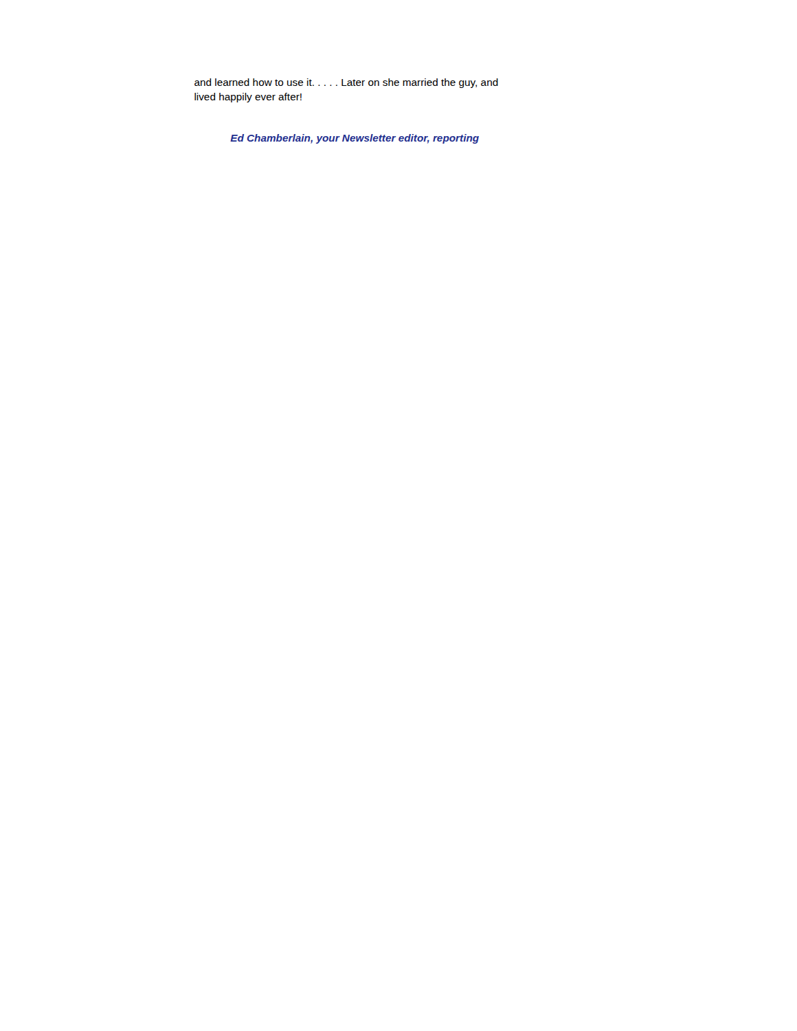and learned how to use it. . . . . Later on she married the guy, and lived happily ever after!
Ed Chamberlain, your Newsletter editor, reporting